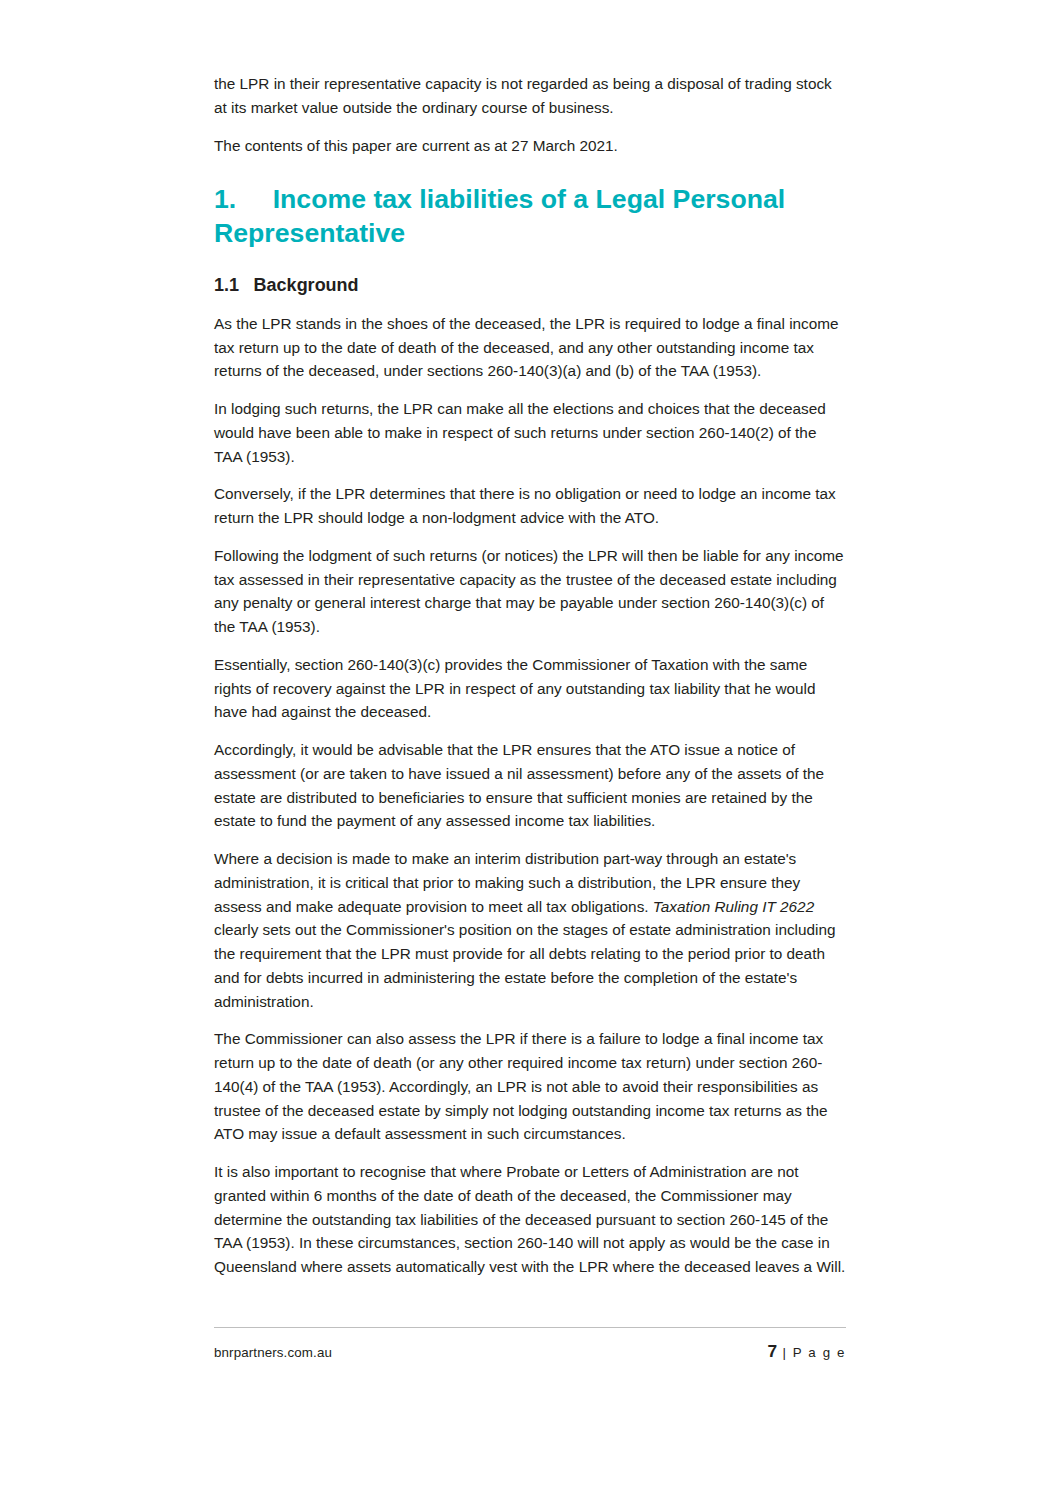the LPR in their representative capacity is not regarded as being a disposal of trading stock at its market value outside the ordinary course of business.
The contents of this paper are current as at 27 March 2021.
1. Income tax liabilities of a Legal Personal Representative
1.1 Background
As the LPR stands in the shoes of the deceased, the LPR is required to lodge a final income tax return up to the date of death of the deceased, and any other outstanding income tax returns of the deceased, under sections 260-140(3)(a) and (b) of the TAA (1953).
In lodging such returns, the LPR can make all the elections and choices that the deceased would have been able to make in respect of such returns under section 260-140(2) of the TAA (1953).
Conversely, if the LPR determines that there is no obligation or need to lodge an income tax return the LPR should lodge a non-lodgment advice with the ATO.
Following the lodgment of such returns (or notices) the LPR will then be liable for any income tax assessed in their representative capacity as the trustee of the deceased estate including any penalty or general interest charge that may be payable under section 260-140(3)(c) of the TAA (1953).
Essentially, section 260-140(3)(c) provides the Commissioner of Taxation with the same rights of recovery against the LPR in respect of any outstanding tax liability that he would have had against the deceased.
Accordingly, it would be advisable that the LPR ensures that the ATO issue a notice of assessment (or are taken to have issued a nil assessment) before any of the assets of the estate are distributed to beneficiaries to ensure that sufficient monies are retained by the estate to fund the payment of any assessed income tax liabilities.
Where a decision is made to make an interim distribution part-way through an estate's administration, it is critical that prior to making such a distribution, the LPR ensure they assess and make adequate provision to meet all tax obligations. Taxation Ruling IT 2622 clearly sets out the Commissioner's position on the stages of estate administration including the requirement that the LPR must provide for all debts relating to the period prior to death and for debts incurred in administering the estate before the completion of the estate's administration.
The Commissioner can also assess the LPR if there is a failure to lodge a final income tax return up to the date of death (or any other required income tax return) under section 260-140(4) of the TAA (1953). Accordingly, an LPR is not able to avoid their responsibilities as trustee of the deceased estate by simply not lodging outstanding income tax returns as the ATO may issue a default assessment in such circumstances.
It is also important to recognise that where Probate or Letters of Administration are not granted within 6 months of the date of death of the deceased, the Commissioner may determine the outstanding tax liabilities of the deceased pursuant to section 260-145 of the TAA (1953). In these circumstances, section 260-140 will not apply as would be the case in Queensland where assets automatically vest with the LPR where the deceased leaves a Will.
bnrpartners.com.au 7 | P a g e